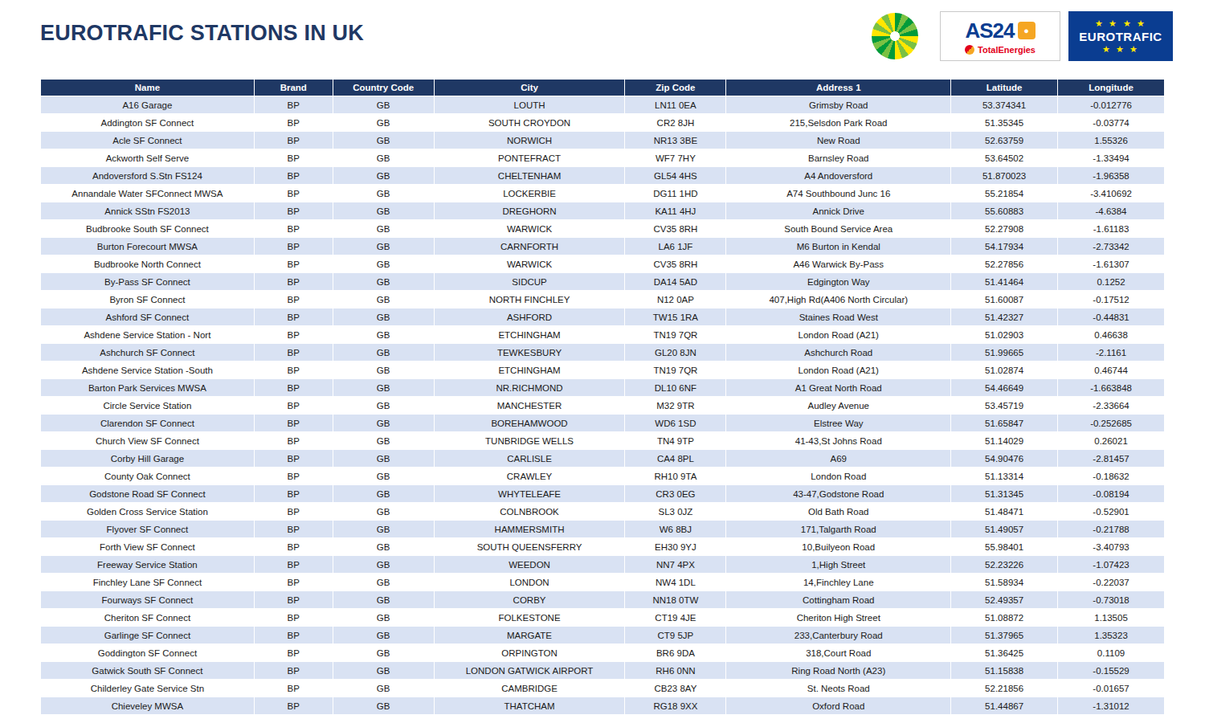EUROTRAFIC STATIONS IN UK
AS24 ●
TotalEnergies
★ ★ ★ ★
EUROTRAFIC
★ ★ ★
| Name | Brand | Country Code | City | Zip Code | Address 1 | Latitude | Longitude |
| --- | --- | --- | --- | --- | --- | --- | --- |
| A16 Garage | BP | GB | LOUTH | LN11 0EA | Grimsby Road | 53.374341 | -0.012776 |
| Addington SF Connect | BP | GB | SOUTH CROYDON | CR2 8JH | 215,Selsdon Park Road | 51.35345 | -0.03774 |
| Acle SF Connect | BP | GB | NORWICH | NR13 3BE | New Road | 52.63759 | 1.55326 |
| Ackworth Self Serve | BP | GB | PONTEFRACT | WF7 7HY | Barnsley Road | 53.64502 | -1.33494 |
| Andoversford S.Stn FS124 | BP | GB | CHELTENHAM | GL54 4HS | A4 Andoversford | 51.870023 | -1.96358 |
| Annandale Water SFConnect MWSA | BP | GB | LOCKERBIE | DG11 1HD | A74 Southbound Junc 16 | 55.21854 | -3.410692 |
| Annick SStn FS2013 | BP | GB | DREGHORN | KA11 4HJ | Annick Drive | 55.60883 | -4.6384 |
| Budbrooke South SF Connect | BP | GB | WARWICK | CV35 8RH | South Bound Service Area | 52.27908 | -1.61183 |
| Burton Forecourt MWSA | BP | GB | CARNFORTH | LA6 1JF | M6 Burton in Kendal | 54.17934 | -2.73342 |
| Budbrooke North Connect | BP | GB | WARWICK | CV35 8RH | A46 Warwick By-Pass | 52.27856 | -1.61307 |
| By-Pass SF Connect | BP | GB | SIDCUP | DA14 5AD | Edgington Way | 51.41464 | 0.1252 |
| Byron SF Connect | BP | GB | NORTH FINCHLEY | N12 0AP | 407,High Rd(A406 North Circular) | 51.60087 | -0.17512 |
| Ashford SF Connect | BP | GB | ASHFORD | TW15 1RA | Staines Road West | 51.42327 | -0.44831 |
| Ashdene Service Station - Nort | BP | GB | ETCHINGHAM | TN19 7QR | London Road (A21) | 51.02903 | 0.46638 |
| Ashchurch SF Connect | BP | GB | TEWKESBURY | GL20 8JN | Ashchurch Road | 51.99665 | -2.1161 |
| Ashdene Service Station -South | BP | GB | ETCHINGHAM | TN19 7QR | London Road (A21) | 51.02874 | 0.46744 |
| Barton Park Services MWSA | BP | GB | NR.RICHMOND | DL10 6NF | A1 Great North Road | 54.46649 | -1.663848 |
| Circle Service Station | BP | GB | MANCHESTER | M32 9TR | Audley Avenue | 53.45719 | -2.33664 |
| Clarendon SF Connect | BP | GB | BOREHAMWOOD | WD6 1SD | Elstree Way | 51.65847 | -0.252685 |
| Church View SF Connect | BP | GB | TUNBRIDGE WELLS | TN4 9TP | 41-43,St Johns Road | 51.14029 | 0.26021 |
| Corby Hill Garage | BP | GB | CARLISLE | CA4 8PL | A69 | 54.90476 | -2.81457 |
| County Oak Connect | BP | GB | CRAWLEY | RH10 9TA | London Road | 51.13314 | -0.18632 |
| Godstone Road SF Connect | BP | GB | WHYTELEAFE | CR3 0EG | 43-47,Godstone Road | 51.31345 | -0.08194 |
| Golden Cross Service Station | BP | GB | COLNBROOK | SL3 0JZ | Old Bath Road | 51.48471 | -0.52901 |
| Flyover SF Connect | BP | GB | HAMMERSMITH | W6 8BJ | 171,Talgarth Road | 51.49057 | -0.21788 |
| Forth View SF Connect | BP | GB | SOUTH QUEENSFERRY | EH30 9YJ | 10,Builyeon Road | 55.98401 | -3.40793 |
| Freeway Service Station | BP | GB | WEEDON | NN7 4PX | 1,High Street | 52.23226 | -1.07423 |
| Finchley Lane SF Connect | BP | GB | LONDON | NW4 1DL | 14,Finchley Lane | 51.58934 | -0.22037 |
| Fourways SF Connect | BP | GB | CORBY | NN18 0TW | Cottingham Road | 52.49357 | -0.73018 |
| Cheriton SF Connect | BP | GB | FOLKESTONE | CT19 4JE | Cheriton High Street | 51.08872 | 1.13505 |
| Garlinge SF Connect | BP | GB | MARGATE | CT9 5JP | 233,Canterbury Road | 51.37965 | 1.35323 |
| Goddington SF Connect | BP | GB | ORPINGTON | BR6 9DA | 318,Court Road | 51.36425 | 0.1109 |
| Gatwick South SF Connect | BP | GB | LONDON GATWICK AIRPORT | RH6 0NN | Ring Road North (A23) | 51.15838 | -0.15529 |
| Childerley Gate Service Stn | BP | GB | CAMBRIDGE | CB23 8AY | St. Neots Road | 52.21856 | -0.01657 |
| Chieveley MWSA | BP | GB | THATCHAM | RG18 9XX | Oxford Road | 51.44867 | -1.31012 |